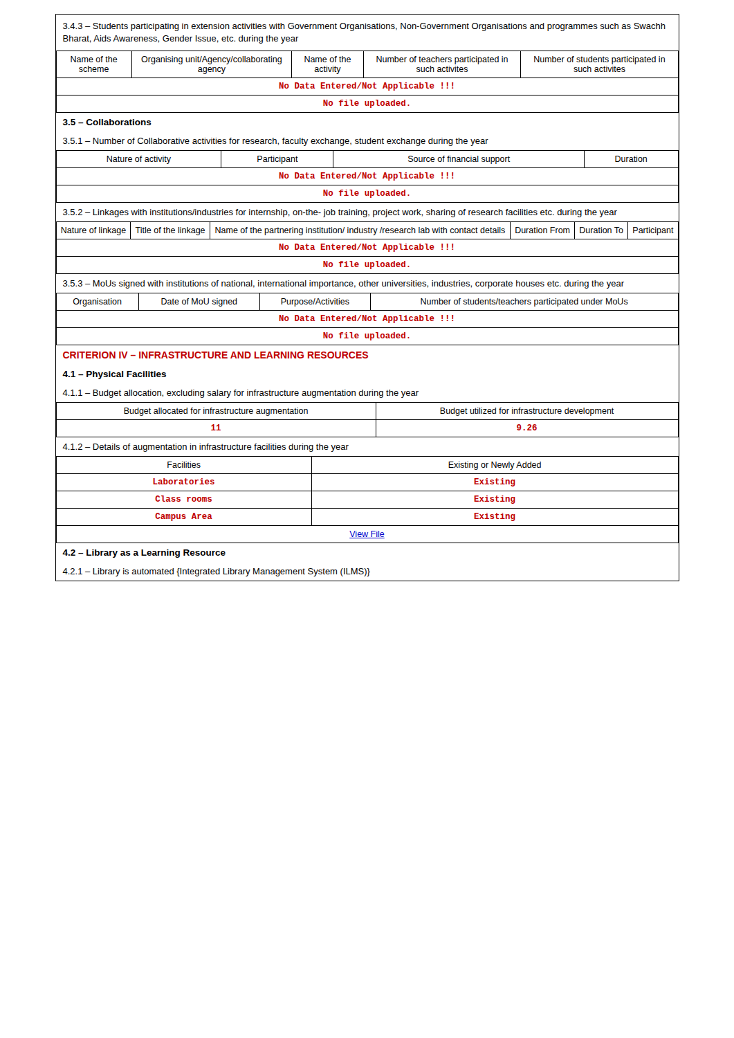3.4.3 – Students participating in extension activities with Government Organisations, Non-Government Organisations and programmes such as Swachh Bharat, Aids Awareness, Gender Issue, etc. during the year
| Name of the scheme | Organising unit/Agency/collaborating agency | Name of the activity | Number of teachers participated in such activites | Number of students participated in such activites |
| --- | --- | --- | --- | --- |
| No Data Entered/Not Applicable !!! |
| No file uploaded. |
3.5 – Collaborations
3.5.1 – Number of Collaborative activities for research, faculty exchange, student exchange during the year
| Nature of activity | Participant | Source of financial support | Duration |
| --- | --- | --- | --- |
| No Data Entered/Not Applicable !!! |
| No file uploaded. |
3.5.2 – Linkages with institutions/industries for internship, on-the- job training, project work, sharing of research facilities etc. during the year
| Nature of linkage | Title of the linkage | Name of the partnering institution/ industry /research lab with contact details | Duration From | Duration To | Participant |
| --- | --- | --- | --- | --- | --- |
| No Data Entered/Not Applicable !!! |
| No file uploaded. |
3.5.3 – MoUs signed with institutions of national, international importance, other universities, industries, corporate houses etc. during the year
| Organisation | Date of MoU signed | Purpose/Activities | Number of students/teachers participated under MoUs |
| --- | --- | --- | --- |
| No Data Entered/Not Applicable !!! |
| No file uploaded. |
CRITERION IV – INFRASTRUCTURE AND LEARNING RESOURCES
4.1 – Physical Facilities
4.1.1 – Budget allocation, excluding salary for infrastructure augmentation during the year
| Budget allocated for infrastructure augmentation | Budget utilized for infrastructure development |
| --- | --- |
| 11 | 9.26 |
4.1.2 – Details of augmentation in infrastructure facilities during the year
| Facilities | Existing or Newly Added |
| --- | --- |
| Laboratories | Existing |
| Class rooms | Existing |
| Campus Area | Existing |
| View File |
4.2 – Library as a Learning Resource
4.2.1 – Library is automated {Integrated Library Management System (ILMS)}